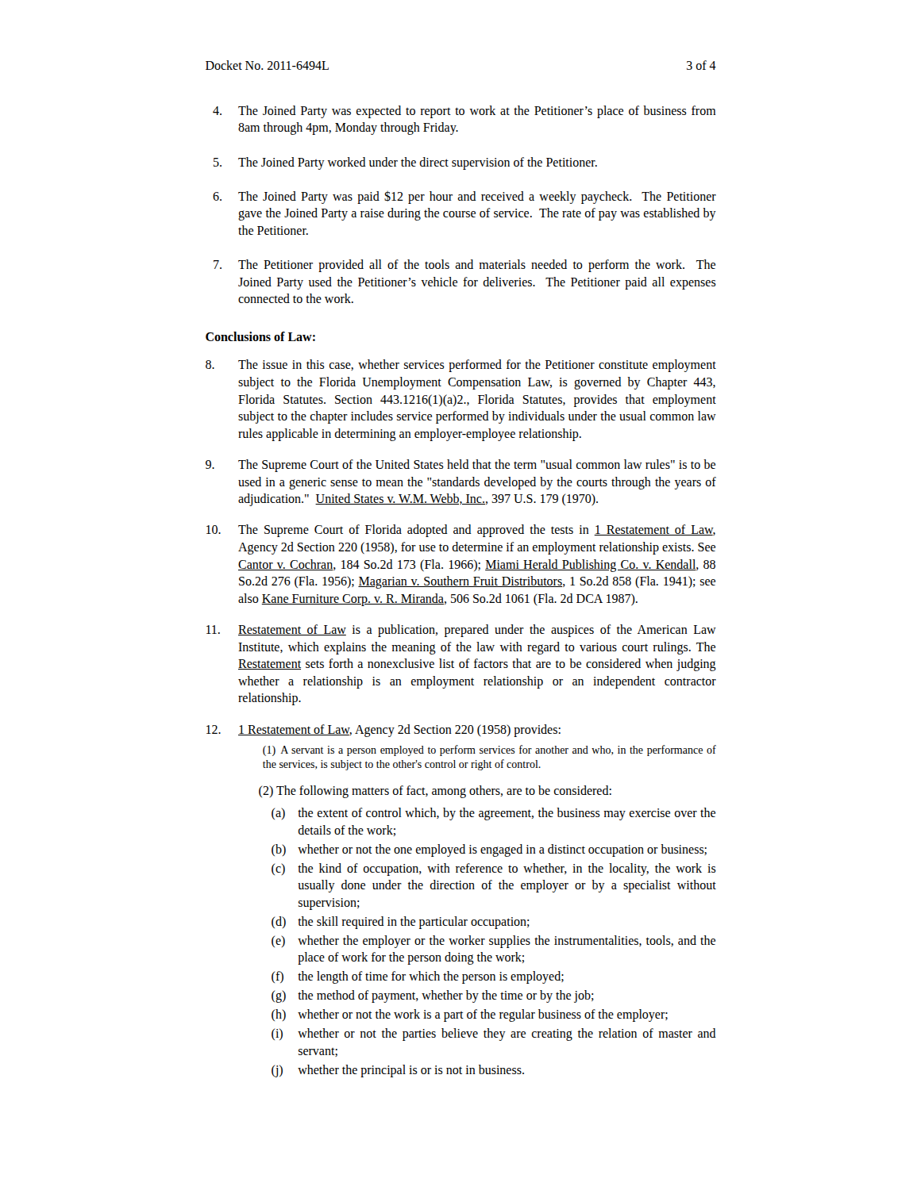Docket No. 2011-6494L
3 of 4
4. The Joined Party was expected to report to work at the Petitioner’s place of business from 8am through 4pm, Monday through Friday.
5. The Joined Party worked under the direct supervision of the Petitioner.
6. The Joined Party was paid $12 per hour and received a weekly paycheck. The Petitioner gave the Joined Party a raise during the course of service. The rate of pay was established by the Petitioner.
7. The Petitioner provided all of the tools and materials needed to perform the work. The Joined Party used the Petitioner’s vehicle for deliveries. The Petitioner paid all expenses connected to the work.
Conclusions of Law:
8. The issue in this case, whether services performed for the Petitioner constitute employment subject to the Florida Unemployment Compensation Law, is governed by Chapter 443, Florida Statutes. Section 443.1216(1)(a)2., Florida Statutes, provides that employment subject to the chapter includes service performed by individuals under the usual common law rules applicable in determining an employer-employee relationship.
9. The Supreme Court of the United States held that the term "usual common law rules" is to be used in a generic sense to mean the "standards developed by the courts through the years of adjudication." United States v. W.M. Webb, Inc., 397 U.S. 179 (1970).
10. The Supreme Court of Florida adopted and approved the tests in 1 Restatement of Law, Agency 2d Section 220 (1958), for use to determine if an employment relationship exists. See Cantor v. Cochran, 184 So.2d 173 (Fla. 1966); Miami Herald Publishing Co. v. Kendall, 88 So.2d 276 (Fla. 1956); Magarian v. Southern Fruit Distributors, 1 So.2d 858 (Fla. 1941); see also Kane Furniture Corp. v. R. Miranda, 506 So.2d 1061 (Fla. 2d DCA 1987).
11. Restatement of Law is a publication, prepared under the auspices of the American Law Institute, which explains the meaning of the law with regard to various court rulings. The Restatement sets forth a nonexclusive list of factors that are to be considered when judging whether a relationship is an employment relationship or an independent contractor relationship.
12. 1 Restatement of Law, Agency 2d Section 220 (1958) provides:
(1) A servant is a person employed to perform services for another and who, in the performance of the services, is subject to the other's control or right of control.
(2) The following matters of fact, among others, are to be considered:
(a) the extent of control which, by the agreement, the business may exercise over the details of the work;
(b) whether or not the one employed is engaged in a distinct occupation or business;
(c) the kind of occupation, with reference to whether, in the locality, the work is usually done under the direction of the employer or by a specialist without supervision;
(d) the skill required in the particular occupation;
(e) whether the employer or the worker supplies the instrumentalities, tools, and the place of work for the person doing the work;
(f) the length of time for which the person is employed;
(g) the method of payment, whether by the time or by the job;
(h) whether or not the work is a part of the regular business of the employer;
(i) whether or not the parties believe they are creating the relation of master and servant;
(j) whether the principal is or is not in business.